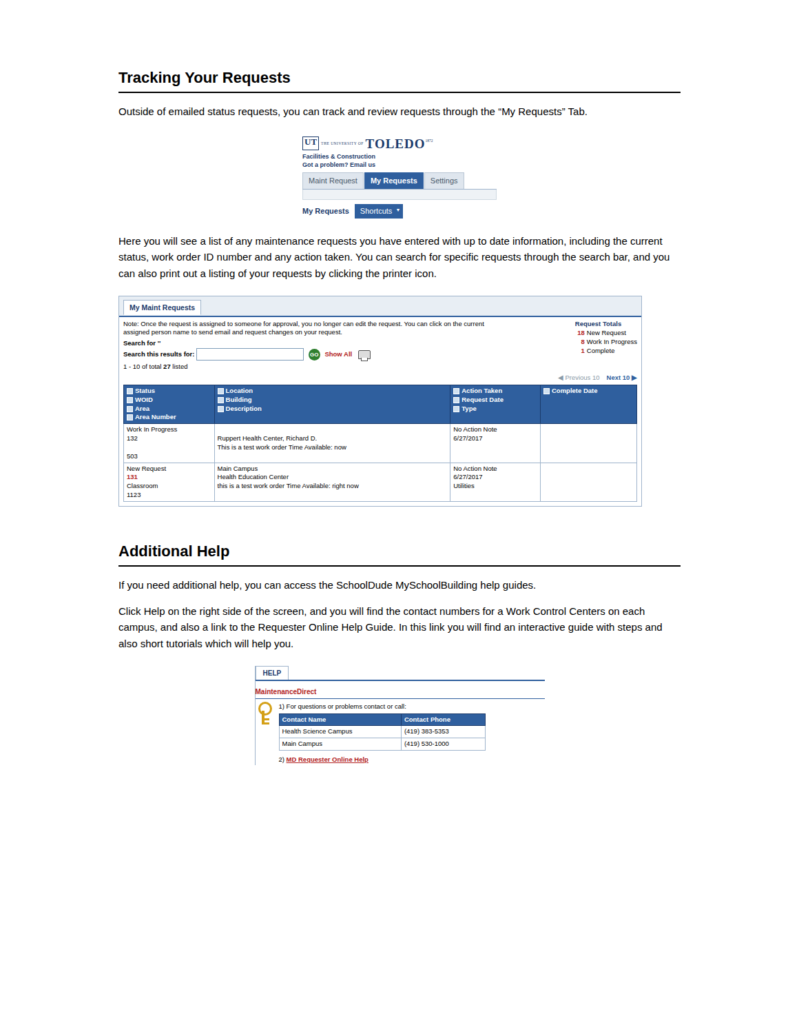Tracking Your Requests
Outside of emailed status requests, you can track and review requests through the “My Requests” Tab.
UT THE UNIVERSITY OF TOLEDO 1872
Facilities & Construction
Got a problem? Email us
Maint Request My Requests Settings
My Requests Shortcuts
Here you will see a list of any maintenance requests you have entered with up to date information, including the current status, work order ID number and any action taken. You can search for specific requests through the search bar, and you can also print out a listing of your requests by clicking the printer icon.
My Maint Requests
Request Totals
18 New Request
8 Work In Progress
1 Complete
Note: Once the request is assigned to someone for approval, you no longer can edit the request. You can click on the current assigned person name to send email and request changes on your request.
Search for ''
Search this results for: GO Show All
1 - 10 of total 27 listed
◀ Previous 10 Next 10 ▶
| Status WOID Area Area Number | Location Building Description | Action Taken Request Date Type | Complete Date |
| --- | --- | --- | --- |
| Work In Progress 132 503 | Ruppert Health Center, Richard D. This is a test work order Time Available: now | No Action Note 6/27/2017 | |
| New Request 131 Classroom 1123 | Main Campus Health Education Center this is a test work order Time Available: right now | No Action Note 6/27/2017 Utilities | |
Additional Help
If you need additional help, you can access the SchoolDude MySchoolBuilding help guides.
Click Help on the right side of the screen, and you will find the contact numbers for a Work Control Centers on each campus, and also a link to the Requester Online Help Guide. In this link you will find an interactive guide with steps and also short tutorials which will help you.
HELP
MaintenanceDirect
1) For questions or problems contact or call:
| Contact Name | Contact Phone |
| --- | --- |
| Health Science Campus | (419) 383-5353 |
| Main Campus | (419) 530-1000 |
2) MD Requester Online Help